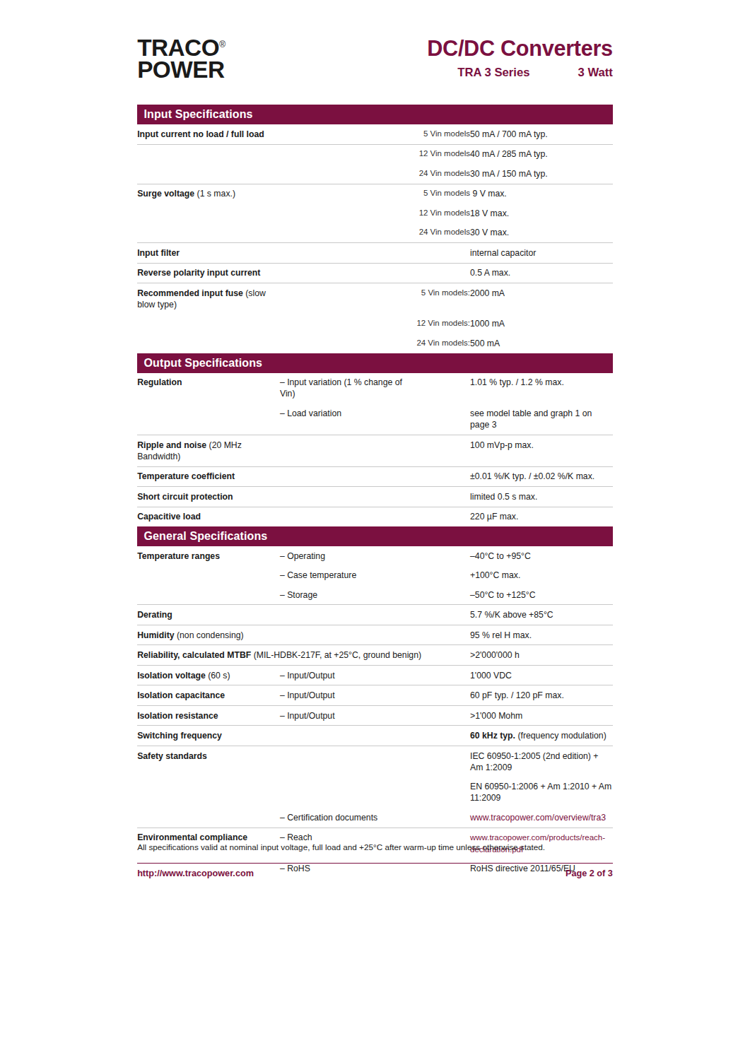TRACO® POWER
DC/DC Converters
TRA 3 Series 3 Watt
Input Specifications
| Input current no load / full load | | 5 Vin models | 50 mA / 700 mA typ. |
| | | 12 Vin models | 40 mA / 285 mA typ. |
| | | 24 Vin models | 30 mA / 150 mA typ. |
| Surge voltage (1 s max.) | | 5 Vin models | 9 V max. |
| | | 12 Vin models | 18 V max. |
| | | 24 Vin models | 30 V max. |
| Input filter | | | internal capacitor |
| Reverse polarity input current | | | 0.5 A max. |
| Recommended input fuse (slow blow type) | | 5 Vin models: | 2000 mA |
| | | 12 Vin models: | 1000 mA |
| | | 24 Vin models: | 500 mA |
Output Specifications
| Regulation | – Input variation (1 % change of Vin) | | 1.01 % typ. / 1.2 % max. |
| | – Load variation | | see model table and graph 1 on page 3 |
| Ripple and noise (20 MHz Bandwidth) | | | 100 mVp-p max. |
| Temperature coefficient | | | ±0.01 %/K typ. / ±0.02 %/K max. |
| Short circuit protection | | | limited 0.5 s max. |
| Capacitive load | | | 220 µF max. |
General Specifications
| Temperature ranges | – Operating | | –40°C to +95°C |
| | – Case temperature | | +100°C max. |
| | – Storage | | –50°C to +125°C |
| Derating | | | 5.7 %/K above +85°C |
| Humidity (non condensing) | | | 95 % rel H max. |
| Reliability, calculated MTBF (MIL-HDBK-217F, at +25°C, ground benign) | >2'000'000 h |
| Isolation voltage (60 s) | – Input/Output | | 1'000 VDC |
| Isolation capacitance | – Input/Output | | 60 pF typ. / 120 pF max. |
| Isolation resistance | – Input/Output | | >1'000 Mohm |
| Switching frequency | | | 60 kHz typ. (frequency modulation) |
| Safety standards | | | IEC 60950-1:2005 (2nd edition) + Am 1:2009 |
| | | | EN 60950-1:2006 + Am 1:2010 + Am 11:2009 |
| | – Certification documents | | www.tracopower.com/overview/tra3 |
| Environmental compliance | – Reach | | www.tracopower.com/products/reach-declaration.pdf |
| | – RoHS | | RoHS directive 2011/65/EU |
All specifications valid at nominal input voltage, full load and +25°C after warm-up time unless otherwise stated.
http://www.tracopower.com Page 2 of 3